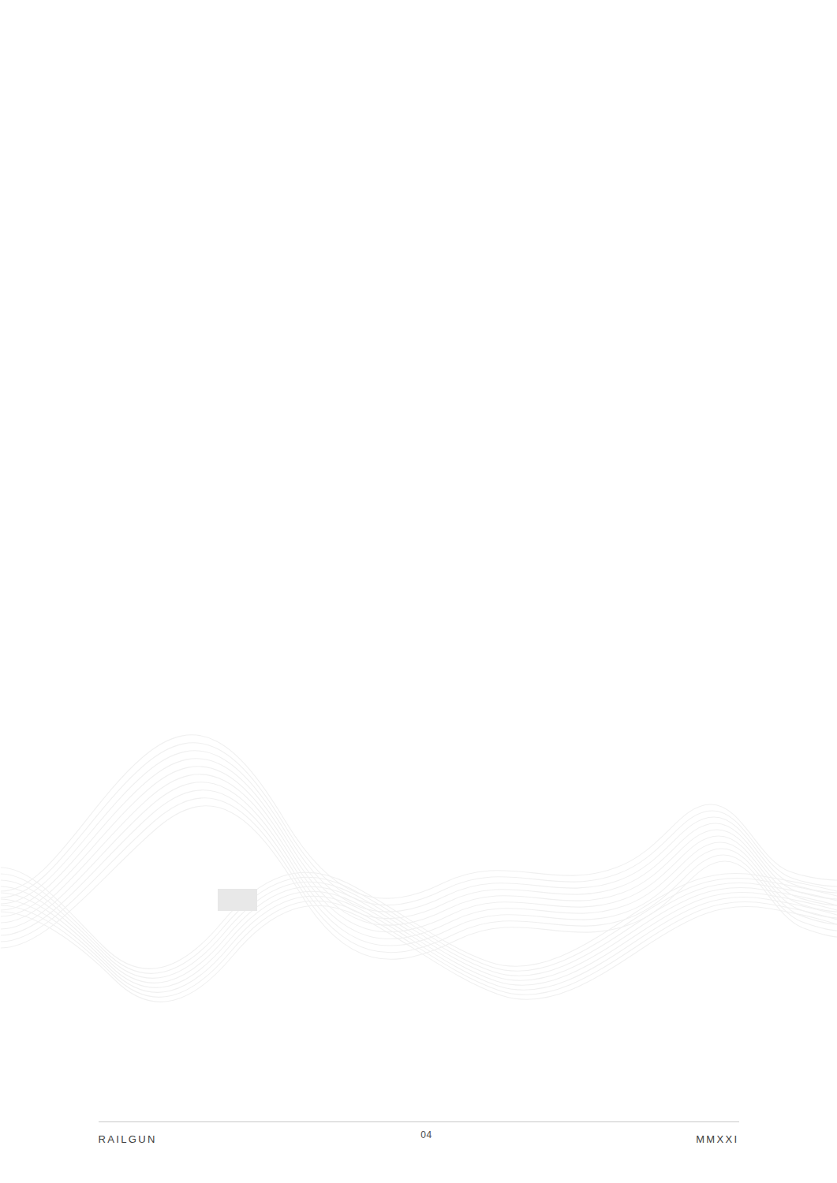Railgun
04
MMXXI